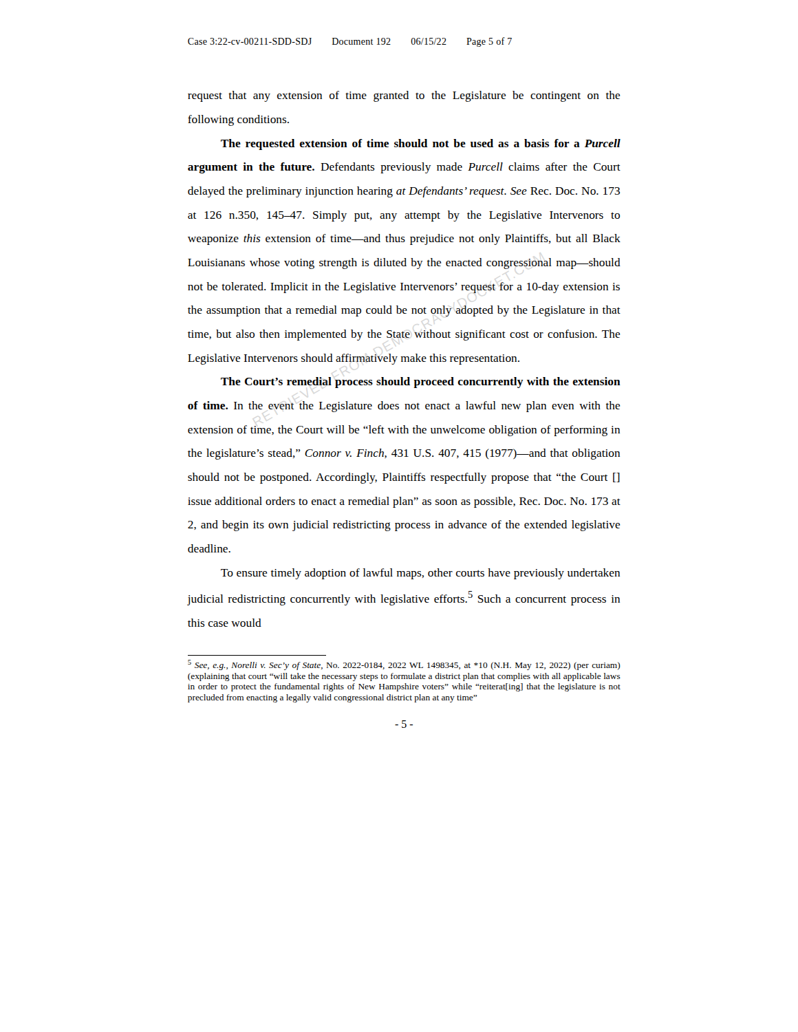Case 3:22-cv-00211-SDD-SDJ Document 19206/15/22 Page 5 of 7
RETRIEVED FROM DEMOCRACYDOCKET.COM
request that any extension of time granted to the Legislature be contingent on the following conditions.
The requested extension of time should not be used as a basis for a Purcell argument in the future. Defendants previously made Purcell claims after the Court delayed the preliminary injunction hearing at Defendants’ request. See Rec. Doc. No. 173 at 126 n.350, 145–47. Simply put, any attempt by the Legislative Intervenors to weaponize this extension of time—and thus prejudice not only Plaintiffs, but all Black Louisianans whose voting strength is diluted by the enacted congressional map—should not be tolerated. Implicit in the Legislative Intervenors’ request for a 10-day extension is the assumption that a remedial map could be not only adopted by the Legislature in that time, but also then implemented by the State without significant cost or confusion. The Legislative Intervenors should affirmatively make this representation.
The Court’s remedial process should proceed concurrently with the extension of time. In the event the Legislature does not enact a lawful new plan even with the extension of time, the Court will be “left with the unwelcome obligation of performing in the legislature’s stead,” Connor v. Finch, 431 U.S. 407, 415 (1977)—and that obligation should not be postponed. Accordingly, Plaintiffs respectfully propose that “the Court [] issue additional orders to enact a remedial plan” as soon as possible, Rec. Doc. No. 173 at 2, and begin its own judicial redistricting process in advance of the extended legislative deadline.
To ensure timely adoption of lawful maps, other courts have previously undertaken judicial redistricting concurrently with legislative efforts.5 Such a concurrent process in this case would
5 See, e.g., Norelli v. Sec’y of State, No. 2022-0184, 2022 WL 1498345, at *10 (N.H. May 12, 2022) (per curiam) (explaining that court “will take the necessary steps to formulate a district plan that complies with all applicable laws in order to protect the fundamental rights of New Hampshire voters” while “reiterat[ing] that the legislature is not precluded from enacting a legally valid congressional district plan at any time”
- 5 -